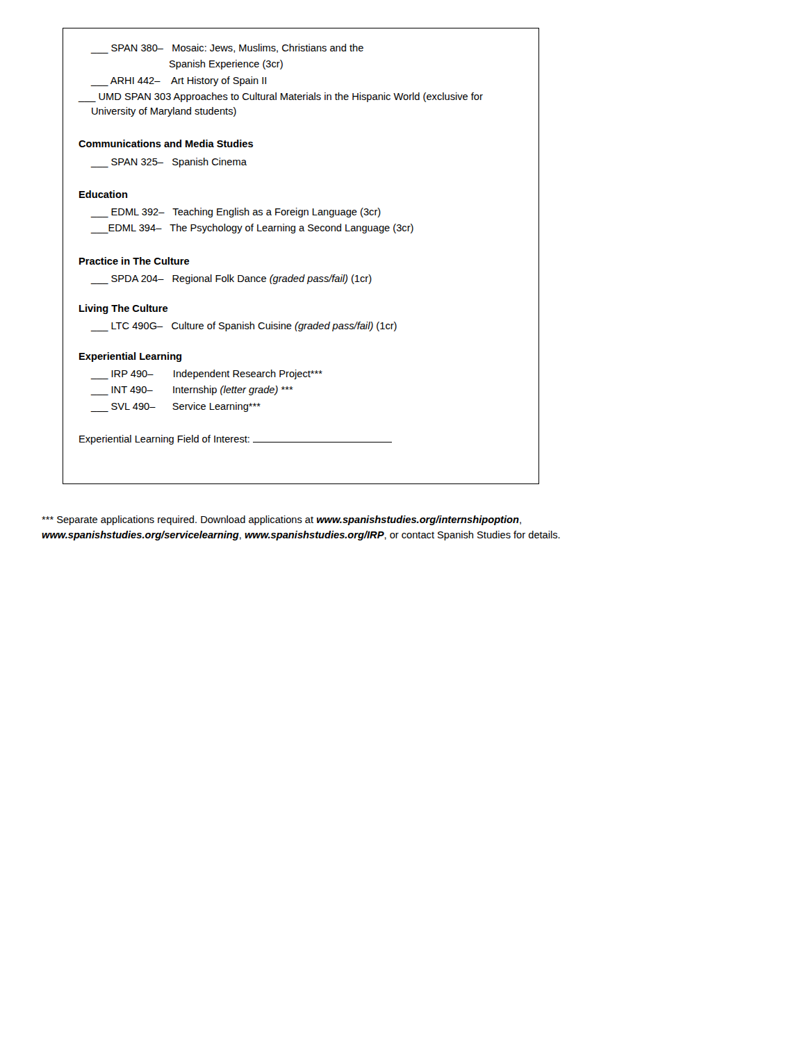___ SPAN 380– Mosaic: Jews, Muslims, Christians and the
Spanish Experience (3cr)
___ ARHI 442– Art History of Spain II
___ UMD SPAN 303 Approaches to Cultural Materials in the Hispanic World (exclusive for University of Maryland students)
Communications and Media Studies
___ SPAN 325– Spanish Cinema
Education
___ EDML 392– Teaching English as a Foreign Language (3cr)
___EDML 394– The Psychology of Learning a Second Language (3cr)
Practice in The Culture
___ SPDA 204– Regional Folk Dance (graded pass/fail) (1cr)
Living The Culture
___ LTC 490G– Culture of Spanish Cuisine (graded pass/fail) (1cr)
Experiential Learning
___ IRP 490– Independent Research Project***
___ INT 490– Internship (letter grade) ***
___ SVL 490– Service Learning***
Experiential Learning Field of Interest:
*** Separate applications required. Download applications at www.spanishstudies.org/internshipoption, www.spanishstudies.org/servicelearning, www.spanishstudies.org/IRP, or contact Spanish Studies for details.